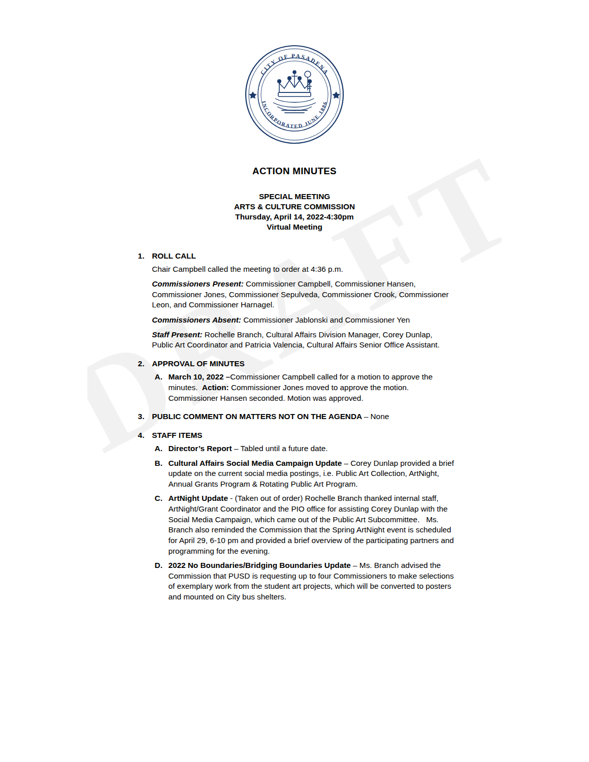DRAFT
CITY OF PASADENA INCORPORATED JUNE 1886
ACTION MINUTES
SPECIAL MEETING
ARTS & CULTURE COMMISSION
Thursday, April 14, 2022-4:30pm
Virtual Meeting
ROLL CALL
Chair Campbell called the meeting to order at 4:36 p.m.
Commissioners Present: Commissioner Campbell, Commissioner Hansen, Commissioner Jones, Commissioner Sepulveda, Commissioner Crook, Commissioner Leon, and Commissioner Harnagel.
Commissioners Absent: Commissioner Jablonski and Commissioner Yen
Staff Present: Rochelle Branch, Cultural Affairs Division Manager, Corey Dunlap, Public Art Coordinator and Patricia Valencia, Cultural Affairs Senior Office Assistant.
APPROVAL OF MINUTES
March 10, 2022 –Commissioner Campbell called for a motion to approve the minutes. Action: Commissioner Jones moved to approve the motion. Commissioner Hansen seconded. Motion was approved.
PUBLIC COMMENT ON MATTERS NOT ON THE AGENDA – None
STAFF ITEMS
Director’s Report – Tabled until a future date.
Cultural Affairs Social Media Campaign Update – Corey Dunlap provided a brief update on the current social media postings, i.e. Public Art Collection, ArtNight, Annual Grants Program & Rotating Public Art Program.
ArtNight Update - (Taken out of order) Rochelle Branch thanked internal staff, ArtNight/Grant Coordinator and the PIO office for assisting Corey Dunlap with the Social Media Campaign, which came out of the Public Art Subcommittee. Ms. Branch also reminded the Commission that the Spring ArtNight event is scheduled for April 29, 6-10 pm and provided a brief overview of the participating partners and programming for the evening.
2022 No Boundaries/Bridging Boundaries Update – Ms. Branch advised the Commission that PUSD is requesting up to four Commissioners to make selections of exemplary work from the student art projects, which will be converted to posters and mounted on City bus shelters.